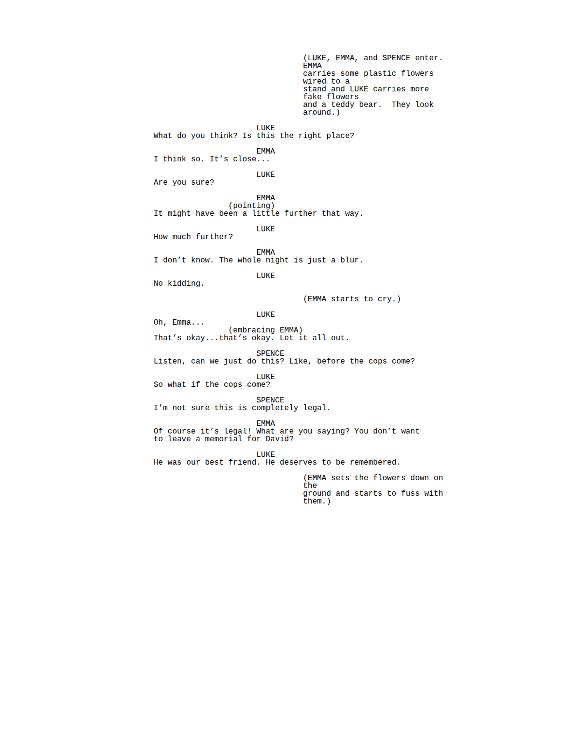(LUKE, EMMA, and SPENCE enter. EMMA carries some plastic flowers wired to a stand and LUKE carries more fake flowers and a teddy bear. They look around.)
LUKE
What do you think? Is this the right place?
EMMA
I think so. It’s close...
LUKE
Are you sure?
EMMA
(pointing)
It might have been a little further that way.
LUKE
How much further?
EMMA
I don’t know. The whole night is just a blur.
LUKE
No kidding.
(EMMA starts to cry.)
LUKE
Oh, Emma...
(embracing EMMA)
That’s okay...that’s okay. Let it all out.
SPENCE
Listen, can we just do this? Like, before the cops come?
LUKE
So what if the cops come?
SPENCE
I’m not sure this is completely legal.
EMMA
Of course it’s legal! What are you saying? You don’t want to leave a memorial for David?
LUKE
He was our best friend. He deserves to be remembered.
(EMMA sets the flowers down on the ground and starts to fuss with them.)